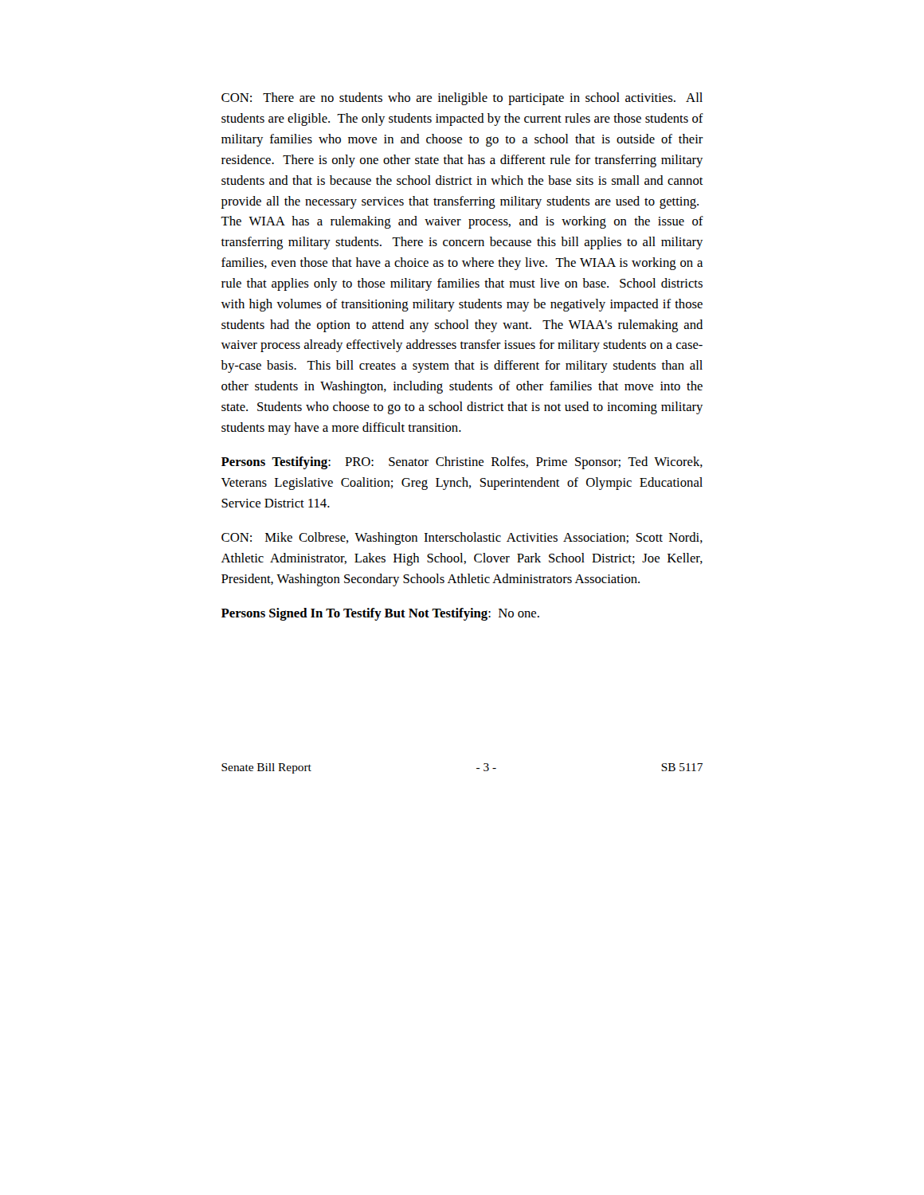CON: There are no students who are ineligible to participate in school activities. All students are eligible. The only students impacted by the current rules are those students of military families who move in and choose to go to a school that is outside of their residence. There is only one other state that has a different rule for transferring military students and that is because the school district in which the base sits is small and cannot provide all the necessary services that transferring military students are used to getting. The WIAA has a rulemaking and waiver process, and is working on the issue of transferring military students. There is concern because this bill applies to all military families, even those that have a choice as to where they live. The WIAA is working on a rule that applies only to those military families that must live on base. School districts with high volumes of transitioning military students may be negatively impacted if those students had the option to attend any school they want. The WIAA's rulemaking and waiver process already effectively addresses transfer issues for military students on a case-by-case basis. This bill creates a system that is different for military students than all other students in Washington, including students of other families that move into the state. Students who choose to go to a school district that is not used to incoming military students may have a more difficult transition.
Persons Testifying: PRO: Senator Christine Rolfes, Prime Sponsor; Ted Wicorek, Veterans Legislative Coalition; Greg Lynch, Superintendent of Olympic Educational Service District 114.
CON: Mike Colbrese, Washington Interscholastic Activities Association; Scott Nordi, Athletic Administrator, Lakes High School, Clover Park School District; Joe Keller, President, Washington Secondary Schools Athletic Administrators Association.
Persons Signed In To Testify But Not Testifying: No one.
Senate Bill Report
- 3 -
SB 5117